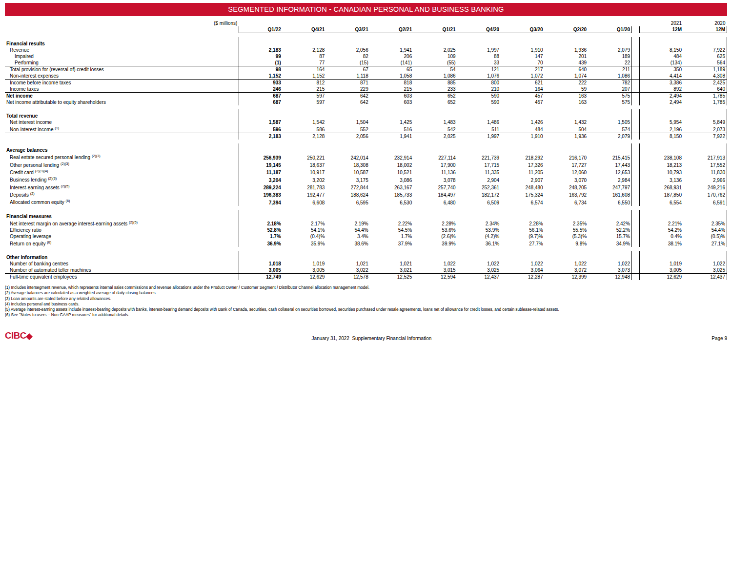SEGMENTED INFORMATION - CANADIAN PERSONAL AND BUSINESS BANKING
| ($ millions) | | | 2021 | 2020 |
| | Q1/22 | Q4/21 | Q3/21 | Q2/21 | Q1/21 | Q4/20 | Q3/20 | Q2/20 | Q1/20 | | 12M | 12M |
| Financial results | | | | | | | | | | | | |
| Revenue | 2,183 | 2,128 | 2,056 | 1,941 | 2,025 | 1,997 | 1,910 | 1,936 | 2,079 | | 8,150 | 7,922 |
| Impaired | 99 | 87 | 82 | 206 | 109 | 88 | 147 | 201 | 189 | | 484 | 625 |
| Performing | (1) | 77 | (15) | (141) | (55) | 33 | 70 | 439 | 22 | | (134) | 564 |
| Total provision for (reversal of) credit losses | 98 | 164 | 67 | 65 | 54 | 121 | 217 | 640 | 211 | | 350 | 1,189 |
| Non-interest expenses | 1,152 | 1,152 | 1,118 | 1,058 | 1,086 | 1,076 | 1,072 | 1,074 | 1,086 | | 4,414 | 4,308 |
| Income before income taxes | 933 | 812 | 871 | 818 | 885 | 800 | 621 | 222 | 782 | | 3,386 | 2,425 |
| Income taxes | 246 | 215 | 229 | 215 | 233 | 210 | 164 | 59 | 207 | | 892 | 640 |
| Net income | 687 | 597 | 642 | 603 | 652 | 590 | 457 | 163 | 575 | | 2,494 | 1,785 |
| Net income attributable to equity shareholders | 687 | 597 | 642 | 603 | 652 | 590 | 457 | 163 | 575 | | 2,494 | 1,785 |
| Total revenue | | | | | | | | | | | | |
| Net interest income | 1,587 | 1,542 | 1,504 | 1,425 | 1,483 | 1,486 | 1,426 | 1,432 | 1,505 | | 5,954 | 5,849 |
| Non-interest income (1) | 596 | 586 | 552 | 516 | 542 | 511 | 484 | 504 | 574 | | 2,196 | 2,073 |
| | 2,183 | 2,128 | 2,056 | 1,941 | 2,025 | 1,997 | 1,910 | 1,936 | 2,079 | | 8,150 | 7,922 |
| Average balances | | | | | | | | | | | | |
| Real estate secured personal lending (2)(3) | 256,939 | 250,221 | 242,014 | 232,914 | 227,114 | 221,739 | 218,292 | 216,170 | 215,415 | | 238,108 | 217,913 |
| Other personal lending (2)(3) | 19,145 | 18,637 | 18,308 | 18,002 | 17,900 | 17,715 | 17,326 | 17,727 | 17,443 | | 18,213 | 17,552 |
| Credit card (2)(3)(4) | 11,187 | 10,917 | 10,587 | 10,521 | 11,136 | 11,335 | 11,205 | 12,060 | 12,653 | | 10,793 | 11,830 |
| Business lending (2)(3) | 3,204 | 3,202 | 3,175 | 3,086 | 3,078 | 2,904 | 2,907 | 3,070 | 2,984 | | 3,136 | 2,966 |
| Interest-earning assets (2)(5) | 289,224 | 281,783 | 272,844 | 263,167 | 257,740 | 252,361 | 248,480 | 248,205 | 247,797 | | 268,931 | 249,216 |
| Deposits (2) | 196,383 | 192,477 | 188,624 | 185,733 | 184,497 | 182,172 | 175,324 | 163,792 | 161,608 | | 187,850 | 170,762 |
| Allocated common equity (6) | 7,394 | 6,608 | 6,595 | 6,530 | 6,480 | 6,509 | 6,574 | 6,734 | 6,550 | | 6,554 | 6,591 |
| Financial measures | | | | | | | | | | | | |
| Net interest margin on average interest-earning assets (2)(5) | 2.18% | 2.17% | 2.19% | 2.22% | 2.28% | 2.34% | 2.28% | 2.35% | 2.42% | | 2.21% | 2.35% |
| Efficiency ratio | 52.8% | 54.1% | 54.4% | 54.5% | 53.6% | 53.9% | 56.1% | 55.5% | 52.2% | | 54.2% | 54.4% |
| Operating leverage | 1.7% | (0.4)% | 3.4% | 1.7% | (2.6)% | (4.2)% | (9.7)% | (5.3)% | 15.7% | | 0.4% | (0.5)% |
| Return on equity (6) | 36.9% | 35.9% | 38.6% | 37.9% | 39.9% | 36.1% | 27.7% | 9.8% | 34.9% | | 38.1% | 27.1% |
| Other information | | | | | | | | | | | | |
| Number of banking centres | 1,018 | 1,019 | 1,021 | 1,021 | 1,022 | 1,022 | 1,022 | 1,022 | 1,022 | | 1,019 | 1,022 |
| Number of automated teller machines | 3,005 | 3,005 | 3,022 | 3,021 | 3,015 | 3,025 | 3,064 | 3,072 | 3,073 | | 3,005 | 3,025 |
| Full-time equivalent employees | 12,749 | 12,629 | 12,578 | 12,525 | 12,594 | 12,437 | 12,287 | 12,399 | 12,948 | | 12,629 | 12,437 |
(1) Includes intersegment revenue, which represents internal sales commissions and revenue allocations under the Product Owner / Customer Segment / Distributor Channel allocation management model.
(2) Average balances are calculated as a weighted average of daily closing balances.
(3) Loan amounts are stated before any related allowances.
(4) Includes personal and business cards.
(5) Average interest-earning assets include interest-bearing deposits with banks, interest-bearing demand deposits with Bank of Canada, securities, cash collateral on securities borrowed, securities purchased under resale agreements, loans net of allowance for credit losses, and certain sublease-related assets.
(6) See "Notes to users – Non-GAAP measures" for additional details.
CIBC
January 31, 2022 Supplementary Financial Information
Page 9